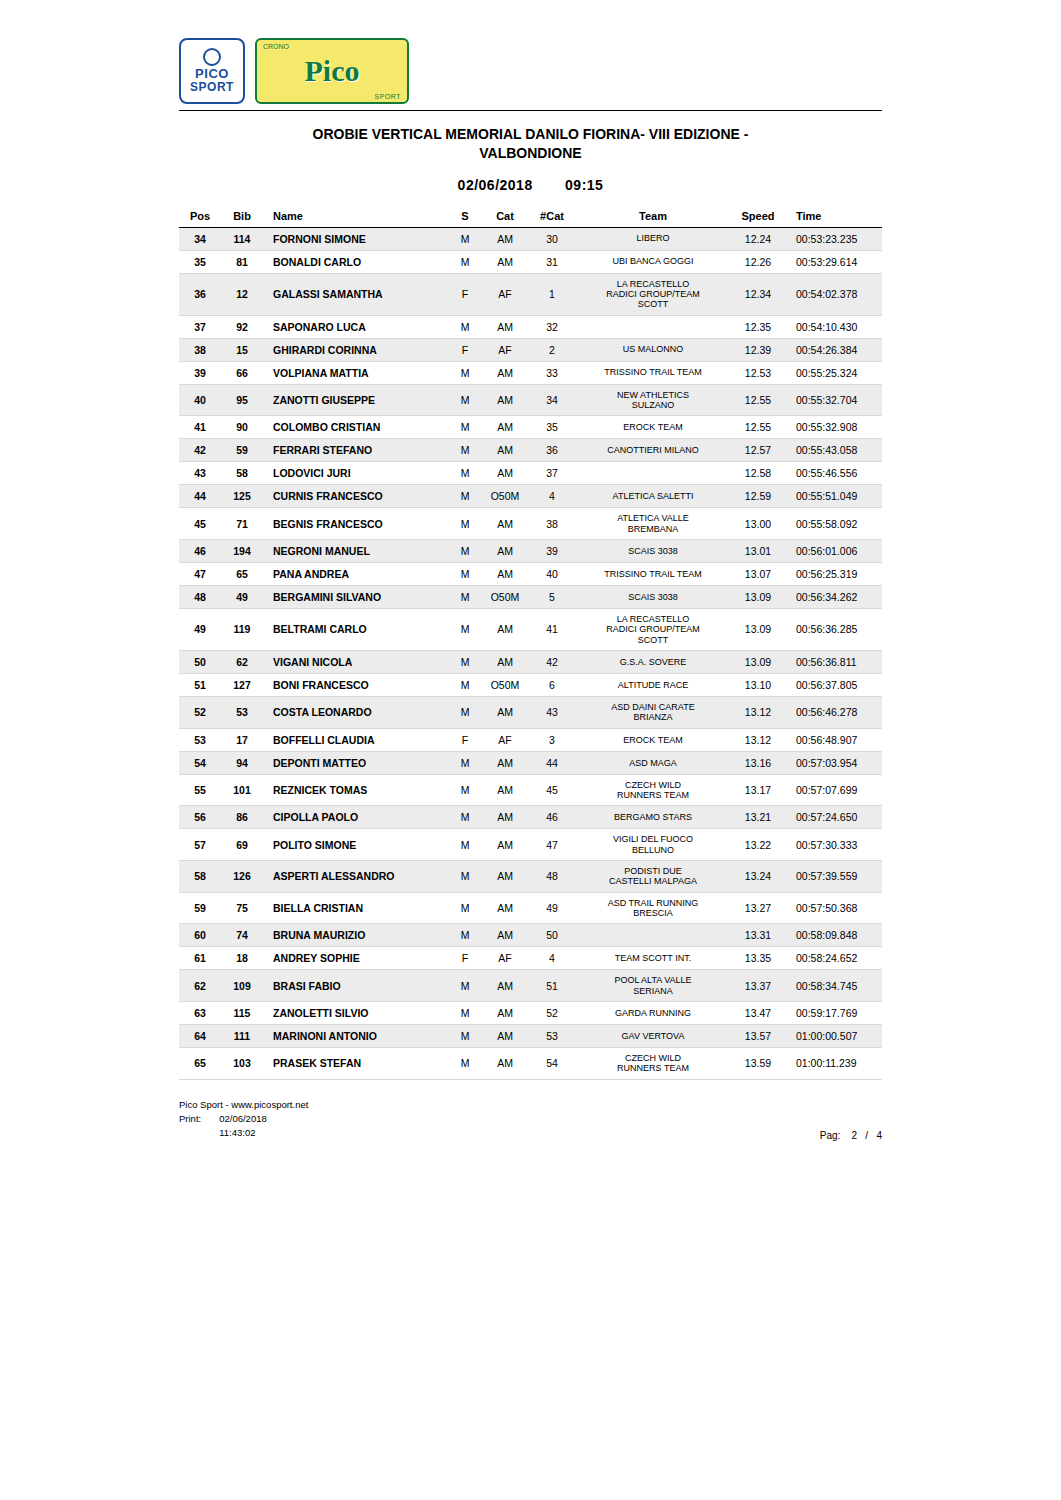PICO SPORT
CRONO Pico SPORT
OROBIE VERTICAL MEMORIAL DANILO FIORINA- VIII EDIZIONE -
VALBONDIONE
02/06/2018 09:15
| Pos | Bib | Name | S | Cat | #Cat | Team | Speed | Time |
| --- | --- | --- | --- | --- | --- | --- | --- | --- |
| 34 | 114 | FORNONI SIMONE | M | AM | 30 | LIBERO | 12.24 | 00:53:23.235 |
| 35 | 81 | BONALDI CARLO | M | AM | 31 | UBI BANCA GOGGI | 12.26 | 00:53:29.614 |
| 36 | 12 | GALASSI SAMANTHA | F | AF | 1 | LA RECASTELLO RADICI GROUP/TEAM SCOTT | 12.34 | 00:54:02.378 |
| 37 | 92 | SAPONARO LUCA | M | AM | 32 | | 12.35 | 00:54:10.430 |
| 38 | 15 | GHIRARDI CORINNA | F | AF | 2 | US MALONNO | 12.39 | 00:54:26.384 |
| 39 | 66 | VOLPIANA MATTIA | M | AM | 33 | TRISSINO TRAIL TEAM | 12.53 | 00:55:25.324 |
| 40 | 95 | ZANOTTI GIUSEPPE | M | AM | 34 | NEW ATHLETICS SULZANO | 12.55 | 00:55:32.704 |
| 41 | 90 | COLOMBO CRISTIAN | M | AM | 35 | EROCK TEAM | 12.55 | 00:55:32.908 |
| 42 | 59 | FERRARI STEFANO | M | AM | 36 | CANOTTIERI MILANO | 12.57 | 00:55:43.058 |
| 43 | 58 | LODOVICI JURI | M | AM | 37 | | 12.58 | 00:55:46.556 |
| 44 | 125 | CURNIS FRANCESCO | M | O50M | 4 | ATLETICA SALETTI | 12.59 | 00:55:51.049 |
| 45 | 71 | BEGNIS FRANCESCO | M | AM | 38 | ATLETICA VALLE BREMBANA | 13.00 | 00:55:58.092 |
| 46 | 194 | NEGRONI MANUEL | M | AM | 39 | SCAIS 3038 | 13.01 | 00:56:01.006 |
| 47 | 65 | PANA ANDREA | M | AM | 40 | TRISSINO TRAIL TEAM | 13.07 | 00:56:25.319 |
| 48 | 49 | BERGAMINI SILVANO | M | O50M | 5 | SCAIS 3038 | 13.09 | 00:56:34.262 |
| 49 | 119 | BELTRAMI CARLO | M | AM | 41 | LA RECASTELLO RADICI GROUP/TEAM SCOTT | 13.09 | 00:56:36.285 |
| 50 | 62 | VIGANI NICOLA | M | AM | 42 | G.S.A. SOVERE | 13.09 | 00:56:36.811 |
| 51 | 127 | BONI FRANCESCO | M | O50M | 6 | ALTITUDE RACE | 13.10 | 00:56:37.805 |
| 52 | 53 | COSTA LEONARDO | M | AM | 43 | ASD DAINI CARATE BRIANZA | 13.12 | 00:56:46.278 |
| 53 | 17 | BOFFELLI CLAUDIA | F | AF | 3 | EROCK TEAM | 13.12 | 00:56:48.907 |
| 54 | 94 | DEPONTI MATTEO | M | AM | 44 | ASD MAGA | 13.16 | 00:57:03.954 |
| 55 | 101 | REZNICEK TOMAS | M | AM | 45 | CZECH WILD RUNNERS TEAM | 13.17 | 00:57:07.699 |
| 56 | 86 | CIPOLLA PAOLO | M | AM | 46 | BERGAMO STARS | 13.21 | 00:57:24.650 |
| 57 | 69 | POLITO SIMONE | M | AM | 47 | VIGILI DEL FUOCO BELLUNO | 13.22 | 00:57:30.333 |
| 58 | 126 | ASPERTI ALESSANDRO | M | AM | 48 | PODISTI DUE CASTELLI MALPAGA | 13.24 | 00:57:39.559 |
| 59 | 75 | BIELLA CRISTIAN | M | AM | 49 | ASD TRAIL RUNNING BRESCIA | 13.27 | 00:57:50.368 |
| 60 | 74 | BRUNA MAURIZIO | M | AM | 50 | | 13.31 | 00:58:09.848 |
| 61 | 18 | ANDREY SOPHIE | F | AF | 4 | TEAM SCOTT INT. | 13.35 | 00:58:24.652 |
| 62 | 109 | BRASI FABIO | M | AM | 51 | POOL ALTA VALLE SERIANA | 13.37 | 00:58:34.745 |
| 63 | 115 | ZANOLETTI SILVIO | M | AM | 52 | GARDA RUNNING | 13.47 | 00:59:17.769 |
| 64 | 111 | MARINONI ANTONIO | M | AM | 53 | GAV VERTOVA | 13.57 | 01:00:00.507 |
| 65 | 103 | PRASEK STEFAN | M | AM | 54 | CZECH WILD RUNNERS TEAM | 13.59 | 01:00:11.239 |
Pico Sport - www.picosport.net
Print: 02/06/2018
11:43:02
Pag: 2 / 4